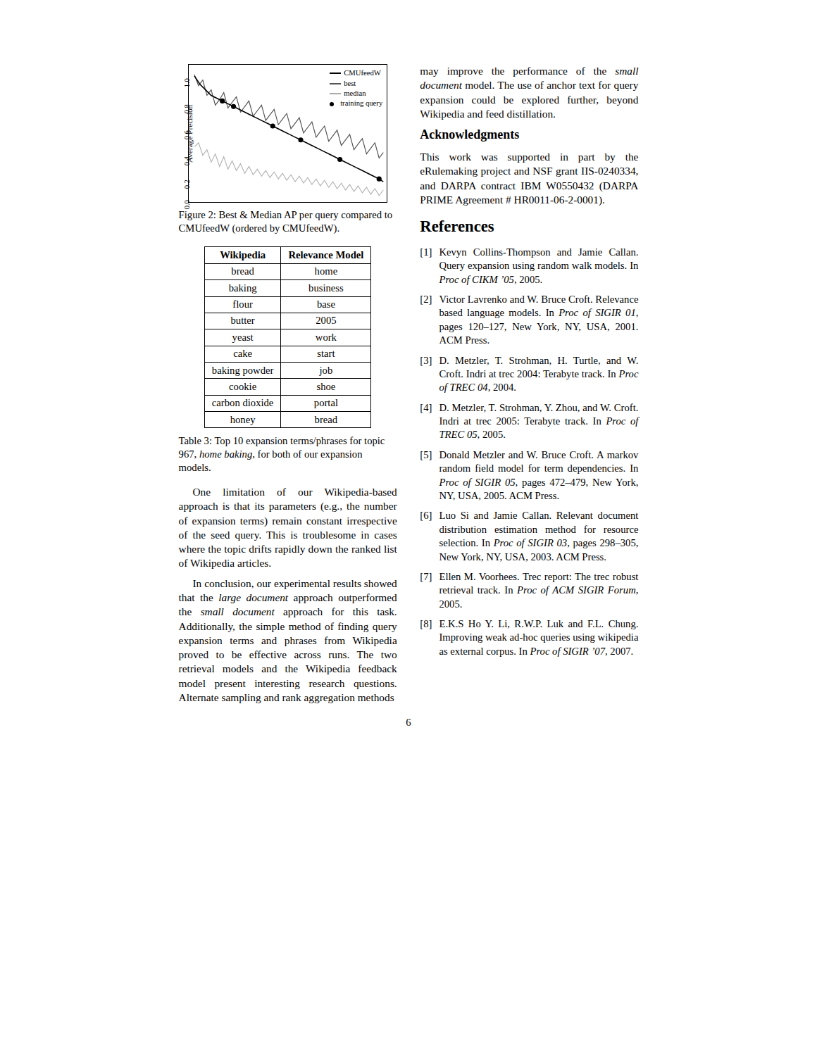Average Precision
1.0 0.8 0.6 0.4 0.2 0.0
CMUfeedW
best
median
training query
Figure 2: Best & Median AP per query compared to CMUfeedW (ordered by CMUfeedW).
| Wikipedia | Relevance Model |
| --- | --- |
| bread | home |
| baking | business |
| flour | base |
| butter | 2005 |
| yeast | work |
| cake | start |
| baking powder | job |
| cookie | shoe |
| carbon dioxide | portal |
| honey | bread |
Table 3: Top 10 expansion terms/phrases for topic 967, home baking, for both of our expansion models.
One limitation of our Wikipedia-based approach is that its parameters (e.g., the number of expansion terms) remain constant irrespective of the seed query. This is troublesome in cases where the topic drifts rapidly down the ranked list of Wikipedia articles.
In conclusion, our experimental results showed that the large document approach outperformed the small document approach for this task. Additionally, the simple method of finding query expansion terms and phrases from Wikipedia proved to be effective across runs. The two retrieval models and the Wikipedia feedback model present interesting research questions. Alternate sampling and rank aggregation methods
may improve the performance of the small document model. The use of anchor text for query expansion could be explored further, beyond Wikipedia and feed distillation.
Acknowledgments
This work was supported in part by the eRulemaking project and NSF grant IIS-0240334, and DARPA contract IBM W0550432 (DARPA PRIME Agreement # HR0011-06-2-0001).
References
[1] Kevyn Collins-Thompson and Jamie Callan. Query expansion using random walk models. In Proc of CIKM ’05, 2005.
[2] Victor Lavrenko and W. Bruce Croft. Relevance based language models. In Proc of SIGIR 01, pages 120–127, New York, NY, USA, 2001. ACM Press.
[3] D. Metzler, T. Strohman, H. Turtle, and W. Croft. Indri at trec 2004: Terabyte track. In Proc of TREC 04, 2004.
[4] D. Metzler, T. Strohman, Y. Zhou, and W. Croft. Indri at trec 2005: Terabyte track. In Proc of TREC 05, 2005.
[5] Donald Metzler and W. Bruce Croft. A markov random field model for term dependencies. In Proc of SIGIR 05, pages 472–479, New York, NY, USA, 2005. ACM Press.
[6] Luo Si and Jamie Callan. Relevant document distribution estimation method for resource selection. In Proc of SIGIR 03, pages 298–305, New York, NY, USA, 2003. ACM Press.
[7] Ellen M. Voorhees. Trec report: The trec robust retrieval track. In Proc of ACM SIGIR Forum, 2005.
[8] E.K.S Ho Y. Li, R.W.P. Luk and F.L. Chung. Improving weak ad-hoc queries using wikipedia as external corpus. In Proc of SIGIR ’07, 2007.
6